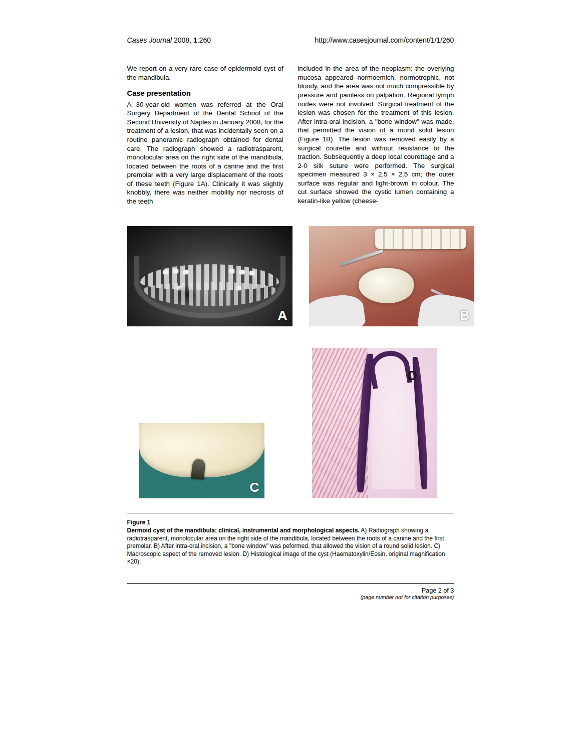Cases Journal 2008, 1:260
http://www.casesjournal.com/content/1/1/260
We report on a very rare case of epidermoid cyst of the mandibula.
Case presentation
A 30-year-old women was referred at the Oral Surgery Department of the Dental School of the Second University of Naples in January 2008, for the treatment of a lesion, that was incidentally seen on a routine panoramic radiograph obtained for dental care. The radiograph showed a radiotrasparent, monolocular area on the right side of the mandibula, located between the roots of a canine and the first premolar with a very large displacement of the roots of these teeth (Figure 1A). Clinically it was slightly knobbly, there was neither mobility nor necrosis of the teeth
included in the area of the neoplasm; the overlying mucosa appeared normoemich, normotrophic, not bloody, and the area was not much compressible by pressure and painless on palpation. Regional lymph nodes were not involved. Surgical treatment of the lesion was chosen for the treatment of this lesion. After intra-oral incision, a "bone window" was made, that permitted the vision of a round solid lesion (Figure 1B). The lesion was removed easily by a surgical courette and without resistance to the traction. Subsequently a deep local courettage and a 2-0 silk suture were performed. The surgical specimen measured 3 × 2.5 × 2.5 cm; the outer surface was regular and light-brown in colour. The cut surface showed the cystic lumen containing a keratin-like yellow (cheese-
A
B
C
D
Figure 1
Dermoid cyst of the mandibula: clinical, instrumental and morphological aspects. A) Radiograph showing a radiotrasparent, monolocular area on the right side of the mandibula, located between the roots of a canine and the first premolar. B) After intra-oral incision, a "bone window" was peformed, that allowed the vision of a round solid lesion. C) Macroscopic aspect of the removed lesion. D) Histological image of the cyst (Haematoxylin/Eosin, original magnification ×20).
Page 2 of 3
(page number not for citation purposes)